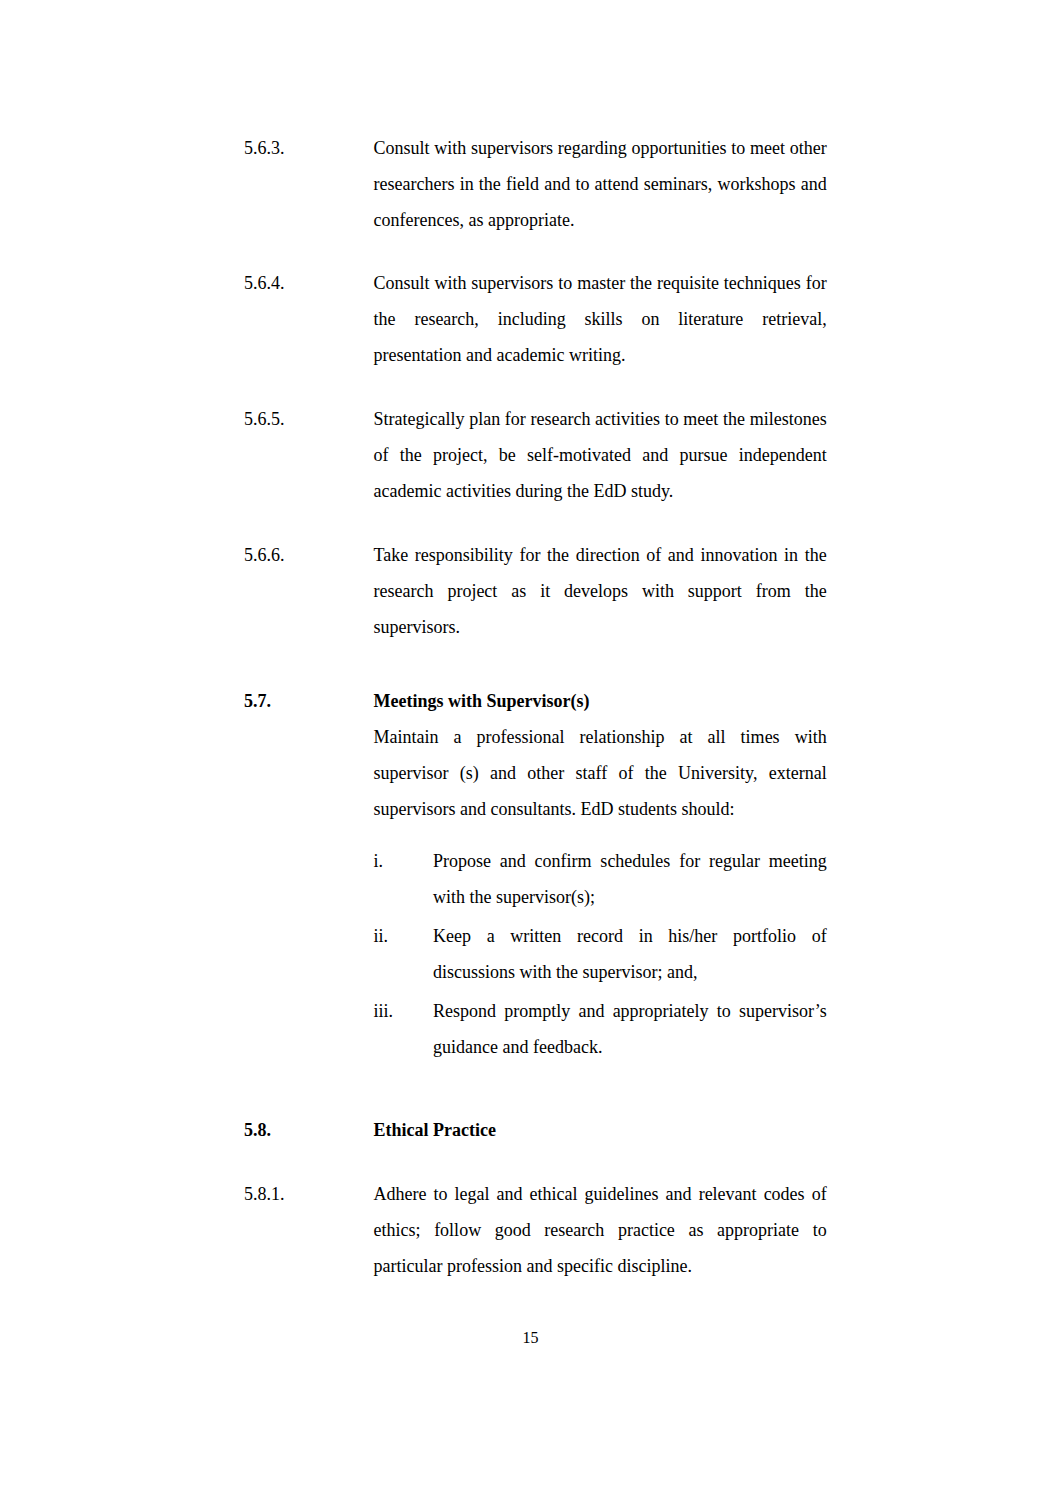5.6.3.
Consult with supervisors regarding opportunities to meet other researchers in the field and to attend seminars, workshops and conferences, as appropriate.
5.6.4.
Consult with supervisors to master the requisite techniques for the research, including skills on literature retrieval, presentation and academic writing.
5.6.5.
Strategically plan for research activities to meet the milestones of the project, be self-motivated and pursue independent academic activities during the EdD study.
5.6.6.
Take responsibility for the direction of and innovation in the research project as it develops with support from the supervisors.
5.7.
Meetings with Supervisor(s)
Maintain a professional relationship at all times with supervisor (s) and other staff of the University, external supervisors and consultants. EdD students should:
i. Propose and confirm schedules for regular meeting with the supervisor(s);
ii. Keep a written record in his/her portfolio of discussions with the supervisor; and,
iii. Respond promptly and appropriately to supervisor’s guidance and feedback.
5.8.
Ethical Practice
5.8.1.
Adhere to legal and ethical guidelines and relevant codes of ethics; follow good research practice as appropriate to particular profession and specific discipline.
15